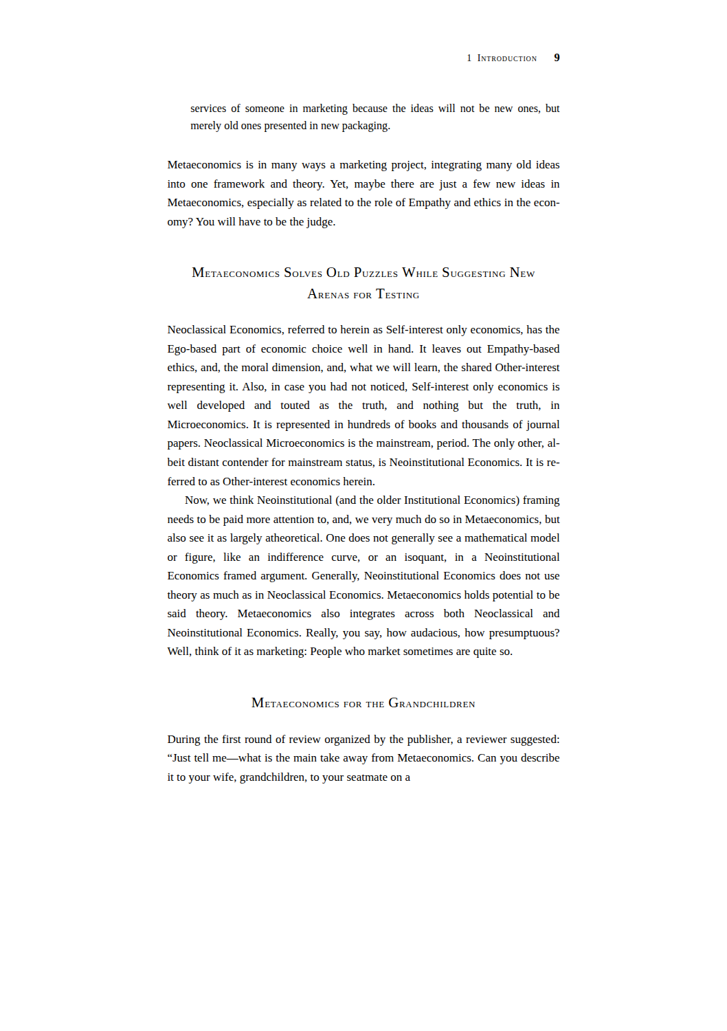1 Introduction 9
services of someone in marketing because the ideas will not be new ones, but merely old ones presented in new packaging.
Metaeconomics is in many ways a marketing project, integrating many old ideas into one framework and theory. Yet, maybe there are just a few new ideas in Metaeconomics, especially as related to the role of Empathy and ethics in the economy? You will have to be the judge.
Metaeconomics Solves Old Puzzles While Suggesting New Arenas for Testing
Neoclassical Economics, referred to herein as Self-interest only economics, has the Ego-based part of economic choice well in hand. It leaves out Empathy-based ethics, and, the moral dimension, and, what we will learn, the shared Other-interest representing it. Also, in case you had not noticed, Self-interest only economics is well developed and touted as the truth, and nothing but the truth, in Microeconomics. It is represented in hundreds of books and thousands of journal papers. Neoclassical Microeconomics is the mainstream, period. The only other, albeit distant contender for mainstream status, is Neoinstitutional Economics. It is referred to as Other-interest economics herein.
Now, we think Neoinstitutional (and the older Institutional Economics) framing needs to be paid more attention to, and, we very much do so in Metaeconomics, but also see it as largely atheoretical. One does not generally see a mathematical model or figure, like an indifference curve, or an isoquant, in a Neoinstitutional Economics framed argument. Generally, Neoinstitutional Economics does not use theory as much as in Neoclassical Economics. Metaeconomics holds potential to be said theory. Metaeconomics also integrates across both Neoclassical and Neoinstitutional Economics. Really, you say, how audacious, how presumptuous? Well, think of it as marketing: People who market sometimes are quite so.
Metaeconomics for the Grandchildren
During the first round of review organized by the publisher, a reviewer suggested: “Just tell me—what is the main take away from Metaeconomics. Can you describe it to your wife, grandchildren, to your seatmate on a